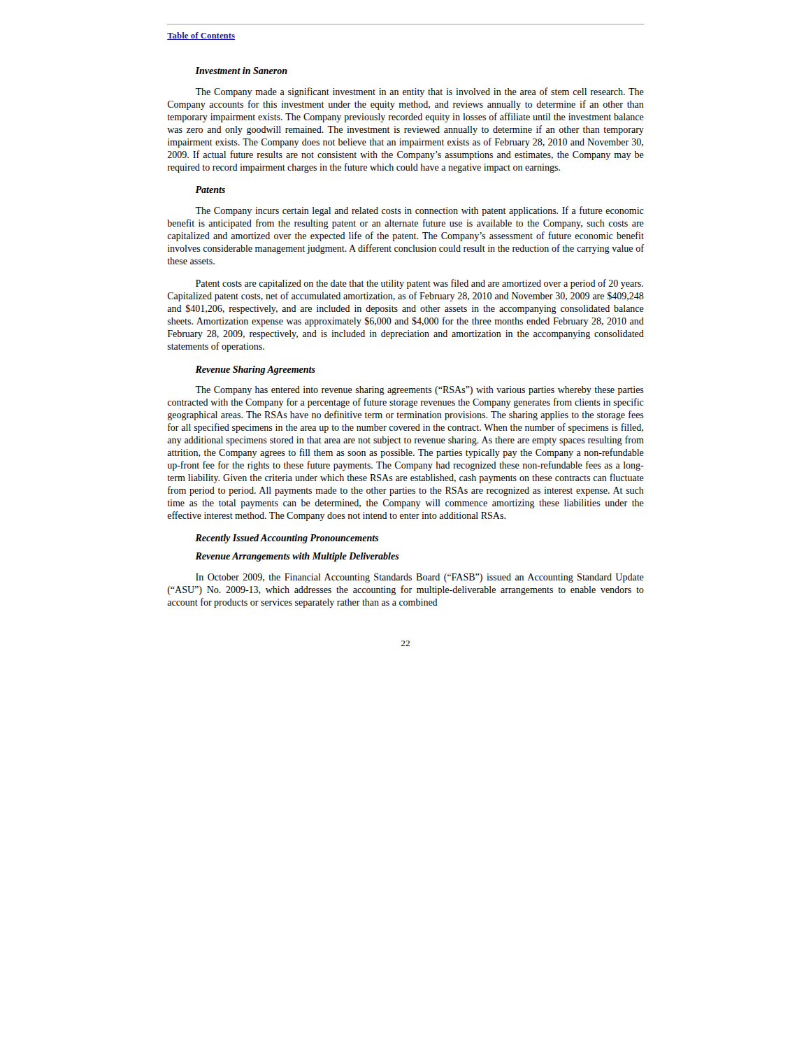Table of Contents
Investment in Saneron
The Company made a significant investment in an entity that is involved in the area of stem cell research. The Company accounts for this investment under the equity method, and reviews annually to determine if an other than temporary impairment exists. The Company previously recorded equity in losses of affiliate until the investment balance was zero and only goodwill remained. The investment is reviewed annually to determine if an other than temporary impairment exists. The Company does not believe that an impairment exists as of February 28, 2010 and November 30, 2009. If actual future results are not consistent with the Company’s assumptions and estimates, the Company may be required to record impairment charges in the future which could have a negative impact on earnings.
Patents
The Company incurs certain legal and related costs in connection with patent applications. If a future economic benefit is anticipated from the resulting patent or an alternate future use is available to the Company, such costs are capitalized and amortized over the expected life of the patent. The Company’s assessment of future economic benefit involves considerable management judgment. A different conclusion could result in the reduction of the carrying value of these assets.
Patent costs are capitalized on the date that the utility patent was filed and are amortized over a period of 20 years. Capitalized patent costs, net of accumulated amortization, as of February 28, 2010 and November 30, 2009 are $409,248 and $401,206, respectively, and are included in deposits and other assets in the accompanying consolidated balance sheets. Amortization expense was approximately $6,000 and $4,000 for the three months ended February 28, 2010 and February 28, 2009, respectively, and is included in depreciation and amortization in the accompanying consolidated statements of operations.
Revenue Sharing Agreements
The Company has entered into revenue sharing agreements (“RSAs”) with various parties whereby these parties contracted with the Company for a percentage of future storage revenues the Company generates from clients in specific geographical areas. The RSAs have no definitive term or termination provisions. The sharing applies to the storage fees for all specified specimens in the area up to the number covered in the contract. When the number of specimens is filled, any additional specimens stored in that area are not subject to revenue sharing. As there are empty spaces resulting from attrition, the Company agrees to fill them as soon as possible. The parties typically pay the Company a non-refundable up-front fee for the rights to these future payments. The Company had recognized these non-refundable fees as a long-term liability. Given the criteria under which these RSAs are established, cash payments on these contracts can fluctuate from period to period. All payments made to the other parties to the RSAs are recognized as interest expense. At such time as the total payments can be determined, the Company will commence amortizing these liabilities under the effective interest method. The Company does not intend to enter into additional RSAs.
Recently Issued Accounting Pronouncements
Revenue Arrangements with Multiple Deliverables
In October 2009, the Financial Accounting Standards Board (“FASB”) issued an Accounting Standard Update (“ASU”) No. 2009-13, which addresses the accounting for multiple-deliverable arrangements to enable vendors to account for products or services separately rather than as a combined
22